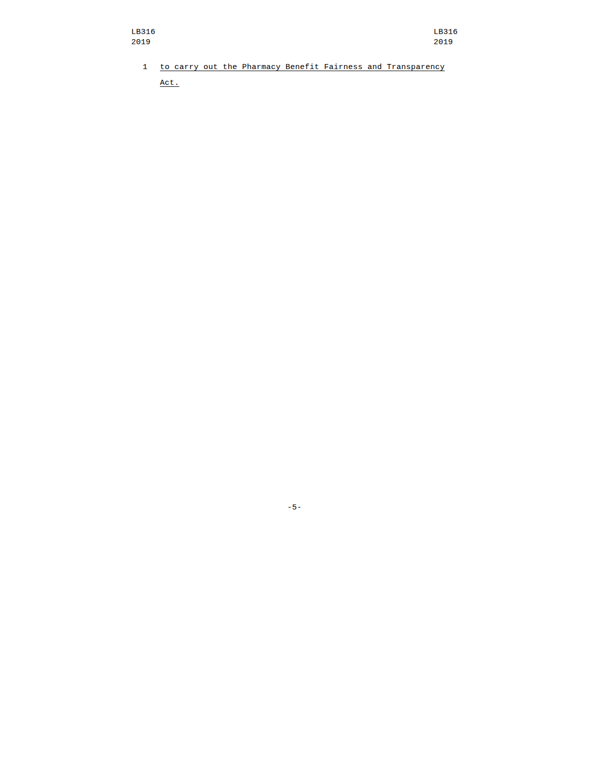LB316
2019
LB316
2019
1
to carry out the Pharmacy Benefit Fairness and Transparency Act.
-5-